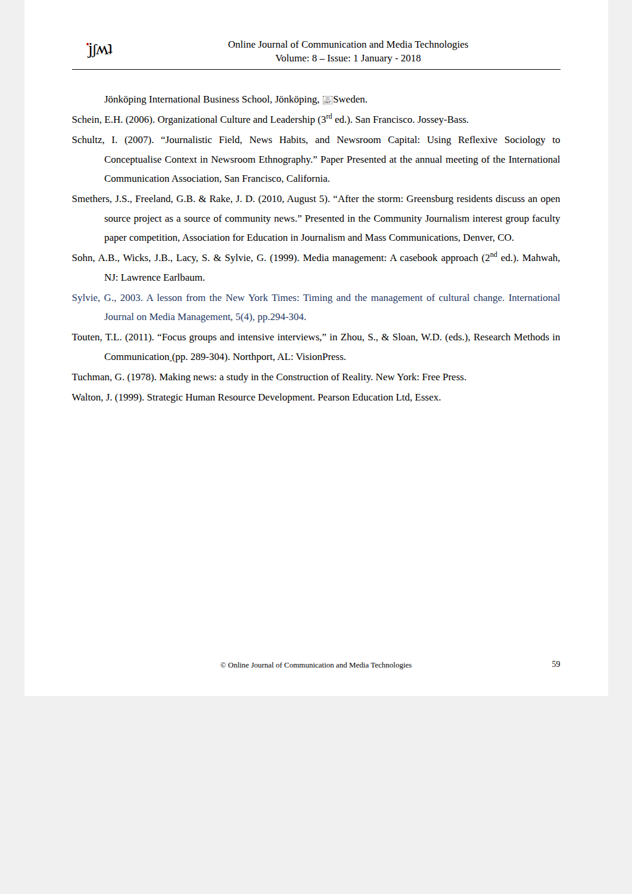•jʃʍʇ
Online Journal of Communication and Media Technologies
Volume: 8 – Issue: 1 January - 2018
Jönköping International Business School, Jönköping, [1] SEPSweden.
Schein, E.H. (2006). Organizational Culture and Leadership (3rd ed.). San Francisco. Jossey-Bass.
Schultz, I. (2007). “Journalistic Field, News Habits, and Newsroom Capital: Using Reflexive Sociology to Conceptualise Context in Newsroom Ethnography.” Paper Presented at the annual meeting of the International Communication Association, San Francisco, California.
Smethers, J.S., Freeland, G.B. & Rake, J. D. (2010, August 5). “After the storm: Greensburg residents discuss an open source project as a source of community news.” Presented in the Community Journalism interest group faculty paper competition, Association for Education in Journalism and Mass Communications, Denver, CO.
Sohn, A.B., Wicks, J.B., Lacy, S. & Sylvie, G. (1999). Media management: A casebook approach (2nd ed.). Mahwah, NJ: Lawrence Earlbaum.
Sylvie, G., 2003. A lesson from the New York Times: Timing and the management of cultural change. International Journal on Media Management, 5(4), pp.294-304.
Touten, T.L. (2011). “Focus groups and intensive interviews,” in Zhou, S., & Sloan, W.D. (eds.), Research Methods in Communication (pp. 289-304). Northport, AL: VisionPress.
Tuchman, G. (1978). Making news: a study in the Construction of Reality. New York: Free Press.
Walton, J. (1999). Strategic Human Resource Development. Pearson Education Ltd, Essex.
© Online Journal of Communication and Media Technologies
59